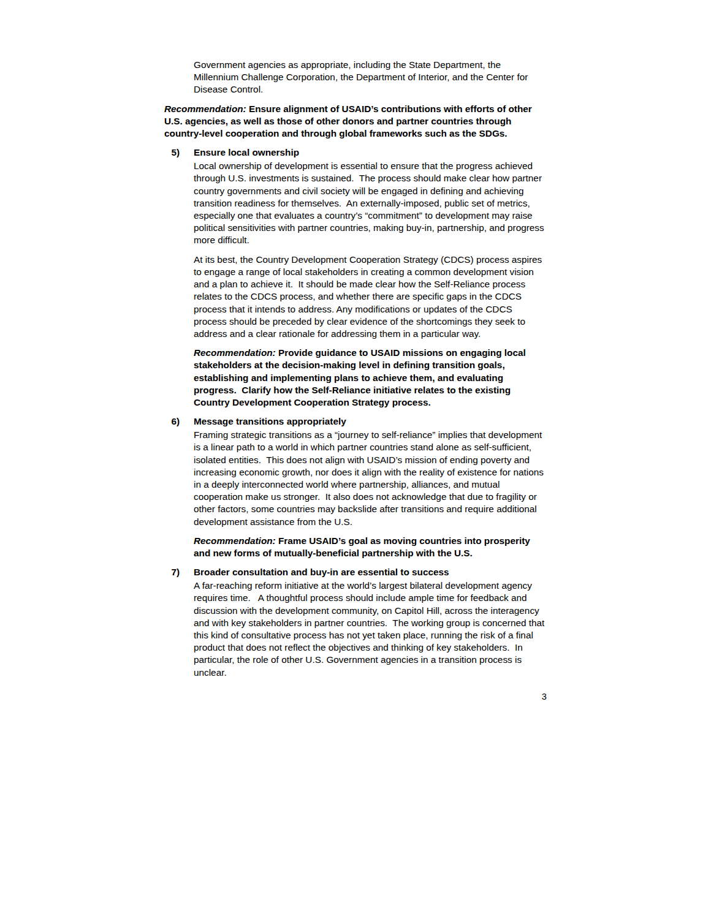Government agencies as appropriate, including the State Department, the Millennium Challenge Corporation, the Department of Interior, and the Center for Disease Control.
Recommendation: Ensure alignment of USAID’s contributions with efforts of other U.S. agencies, as well as those of other donors and partner countries through country-level cooperation and through global frameworks such as the SDGs.
5)
Ensure local ownership
Local ownership of development is essential to ensure that the progress achieved through U.S. investments is sustained. The process should make clear how partner country governments and civil society will be engaged in defining and achieving transition readiness for themselves. An externally-imposed, public set of metrics, especially one that evaluates a country’s “commitment” to development may raise political sensitivities with partner countries, making buy-in, partnership, and progress more difficult.
At its best, the Country Development Cooperation Strategy (CDCS) process aspires to engage a range of local stakeholders in creating a common development vision and a plan to achieve it. It should be made clear how the Self-Reliance process relates to the CDCS process, and whether there are specific gaps in the CDCS process that it intends to address. Any modifications or updates of the CDCS process should be preceded by clear evidence of the shortcomings they seek to address and a clear rationale for addressing them in a particular way.
Recommendation: Provide guidance to USAID missions on engaging local stakeholders at the decision-making level in defining transition goals, establishing and implementing plans to achieve them, and evaluating progress. Clarify how the Self-Reliance initiative relates to the existing Country Development Cooperation Strategy process.
6)
Message transitions appropriately
Framing strategic transitions as a “journey to self-reliance” implies that development is a linear path to a world in which partner countries stand alone as self-sufficient, isolated entities. This does not align with USAID’s mission of ending poverty and increasing economic growth, nor does it align with the reality of existence for nations in a deeply interconnected world where partnership, alliances, and mutual cooperation make us stronger. It also does not acknowledge that due to fragility or other factors, some countries may backslide after transitions and require additional development assistance from the U.S.
Recommendation: Frame USAID’s goal as moving countries into prosperity and new forms of mutually-beneficial partnership with the U.S.
7)
Broader consultation and buy-in are essential to success
A far-reaching reform initiative at the world’s largest bilateral development agency requires time. A thoughtful process should include ample time for feedback and discussion with the development community, on Capitol Hill, across the interagency and with key stakeholders in partner countries. The working group is concerned that this kind of consultative process has not yet taken place, running the risk of a final product that does not reflect the objectives and thinking of key stakeholders. In particular, the role of other U.S. Government agencies in a transition process is unclear.
3